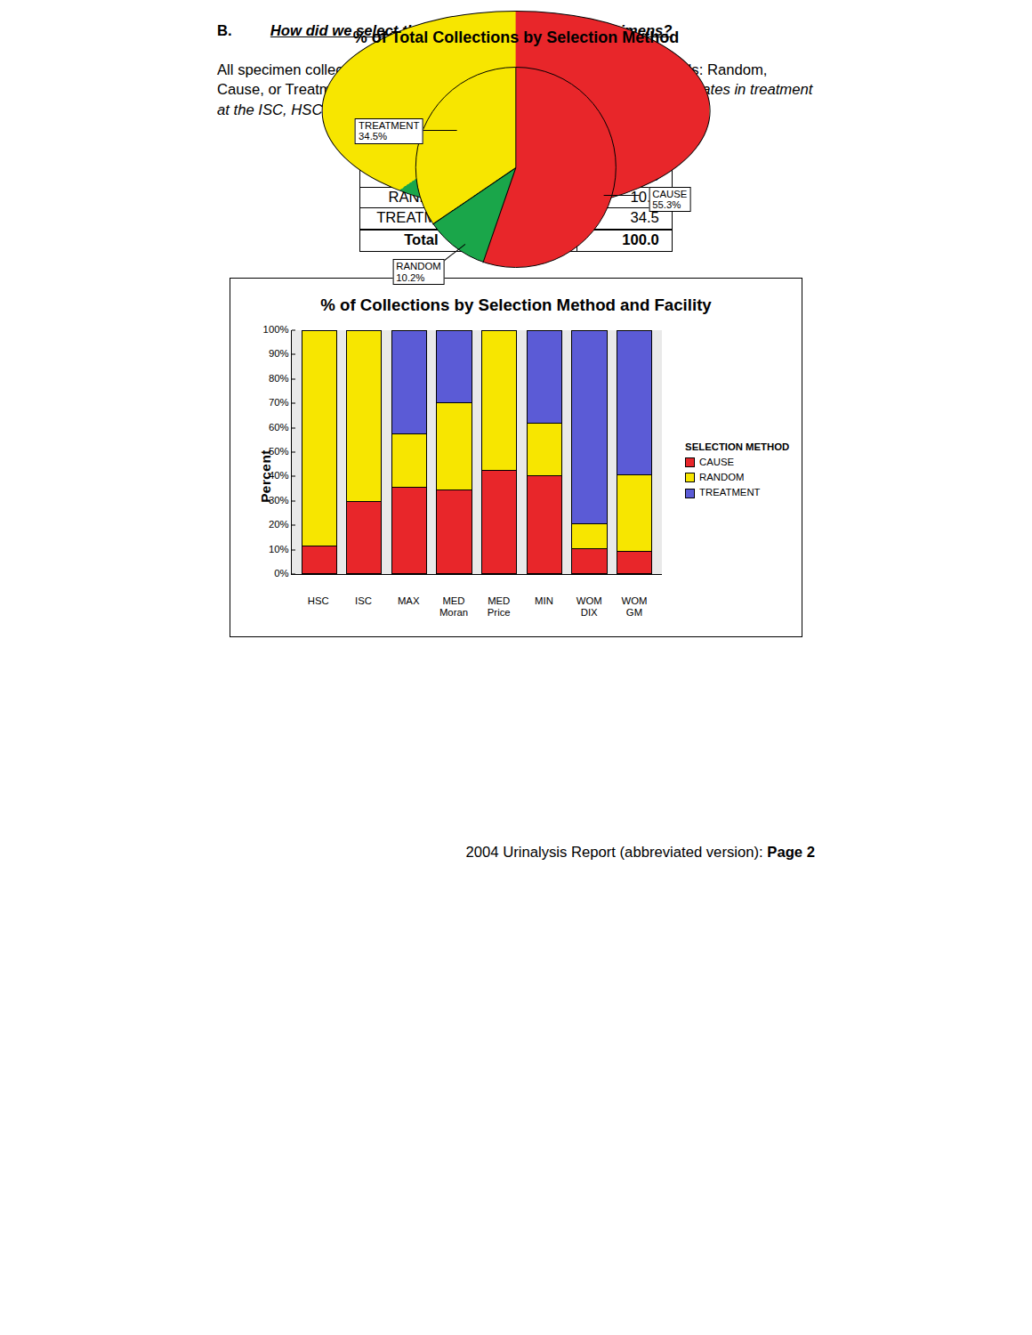B. How did we select the inmates that provided specimens?
All specimen collections can be categorized into 1 of 3 Selection Methods: Random, Cause, or Treatment. (Please note that there were no collections from inmates in treatment at the ISC, HSC, or Medium Price in 2004).
| | Count | Percent |
| --- | --- | --- |
| CAUSE | 11008 | 55.3 |
| RANDOM | 2021 | 10.2 |
| TREATMENT | 6861 | 34.5 |
| Total | 19890 | 100.0 |
% of Total Collections by Selection Method
TREATMENT
34.5%
CAUSE
55.3%
RANDOM
10.2%
% of Collections by Selection Method and Facility
Percent
100%
90%
80%
70%
60%
50%
40%
30%
20%
10%
0%
HSC ISC MAX MED
Moran MED
Price MIN WOM
DIX WOM
GM
SELECTION METHOD
CAUSE
RANDOM
TREATMENT
2004 Urinalysis Report (abbreviated version): Page 2